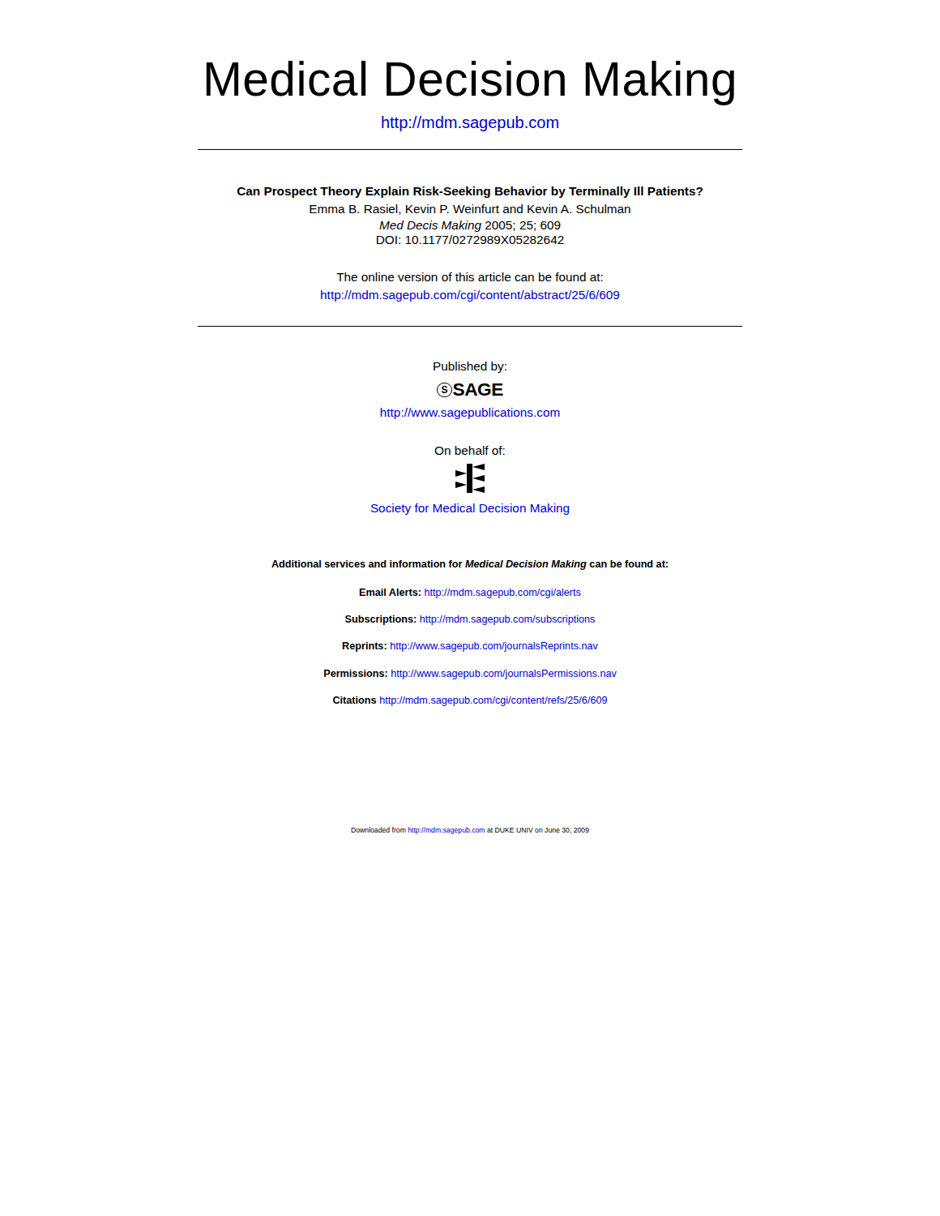Medical Decision Making
http://mdm.sagepub.com
Can Prospect Theory Explain Risk-Seeking Behavior by Terminally Ill Patients?
Emma B. Rasiel, Kevin P. Weinfurt and Kevin A. Schulman
Med Decis Making 2005; 25; 609
DOI: 10.1177/0272989X05282642
The online version of this article can be found at:
http://mdm.sagepub.com/cgi/content/abstract/25/6/609
Published by:
SAGE
http://www.sagepublications.com
On behalf of:
Society for Medical Decision Making
Additional services and information for Medical Decision Making can be found at:
Email Alerts: http://mdm.sagepub.com/cgi/alerts
Subscriptions: http://mdm.sagepub.com/subscriptions
Reprints: http://www.sagepub.com/journalsReprints.nav
Permissions: http://www.sagepub.com/journalsPermissions.nav
Citations http://mdm.sagepub.com/cgi/content/refs/25/6/609
Downloaded from http://mdm.sagepub.com at DUKE UNIV on June 30, 2009